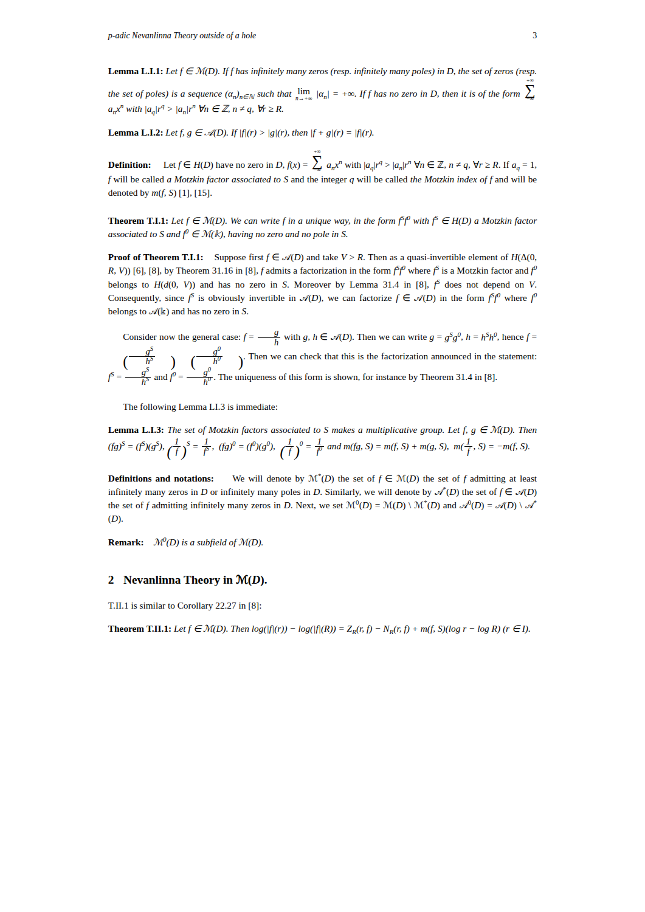p-adic Nevanlinna Theory outside of a hole 3
Lemma L.I.1: Let f ∈ ℳ(D). If f has infinitely many zeros (resp. infinitely many poles) in D, the set of zeros (resp. the set of poles) is a sequence (αn)n∈ℕ such that lim n→+∞ |αn| = +∞. If f has no zero in D, then it is of the form +∞∑−∞ anxn with |aq|rq > |an|rn ∀n ∈ ℤ, n ≠ q, ∀r ≥ R.
Lemma L.I.2: Let f, g ∈ 𝒜(D). If |f|(r) > |g|(r), then |f + g|(r) = |f|(r).
Definition: Let f ∈ H(D) have no zero in D, f(x) = +∞∑−∞ anxn with |aq|rq > |an|rn ∀n ∈ ℤ, n ≠ q, ∀r ≥ R. If aq = 1, f will be called a Motzkin factor associated to S and the integer q will be called the Motzkin index of f and will be denoted by m(f, S) [1], [15].
Theorem T.I.1: Let f ∈ ℳ(D). We can write f in a unique way, in the form fSf0 with fS ∈ H(D) a Motzkin factor associated to S and f0 ∈ ℳ(𝕜), having no zero and no pole in S.
Proof of Theorem T.I.1: Suppose first f ∈ 𝒜(D) and take V > R. Then as a quasi-invertible element of H(Δ(0, R, V)) [6], [8], by Theorem 31.16 in [8], f admits a factorization in the form fSf0 where fS is a Motzkin factor and f0 belongs to H(d(0, V)) and has no zero in S. Moreover by Lemma 31.4 in [8], fS does not depend on V. Consequently, since fS is obviously invertible in 𝒜(D), we can factorize f ∈ 𝒜(D) in the form fSf0 where f0 belongs to 𝒜(𝕜) and has no zero in S.
Consider now the general case: f = gh with g, h ∈ 𝒜(D). Then we can write g = gSg0, h = hSh0, hence f = (gS hS)(g0 h0). Then we can check that this is the factorization announced in the statement: fS = gS hS and f0 = g0 h0. The uniqueness of this form is shown, for instance by Theorem 31.4 in [8].
The following Lemma LI.3 is immediate:
Lemma L.I.3: The set of Motzkin factors associated to S makes a multiplicative group. Let f, g ∈ ℳ(D). Then (fg)S = (fS)(gS), (1 f)S = 1 fS, (fg)0 = (f0)(g0), (1 f)0 = 1 f0 and m(fg, S) = m(f, S) + m(g, S), m(1 f, S) = −m(f, S).
Definitions and notations: We will denote by ℳ*(D) the set of f ∈ ℳ(D) the set of f admitting at least infinitely many zeros in D or infinitely many poles in D. Similarly, we will denote by 𝒜*(D) the set of f ∈ 𝒜(D) the set of f admitting infinitely many zeros in D. Next, we set ℳ0(D) = ℳ(D) \ ℳ*(D) and 𝒜0(D) = 𝒜(D) \ 𝒜*(D).
Remark: ℳ0(D) is a subfield of ℳ(D).
2 Nevanlinna Theory in ℳ(D).
T.II.1 is similar to Corollary 22.27 in [8]:
Theorem T.II.1: Let f ∈ ℳ(D). Then log(|f|(r)) − log(|f|(R)) = ZR(r, f) − NR(r, f) + m(f, S)(log r − log R) (r ∈ I).